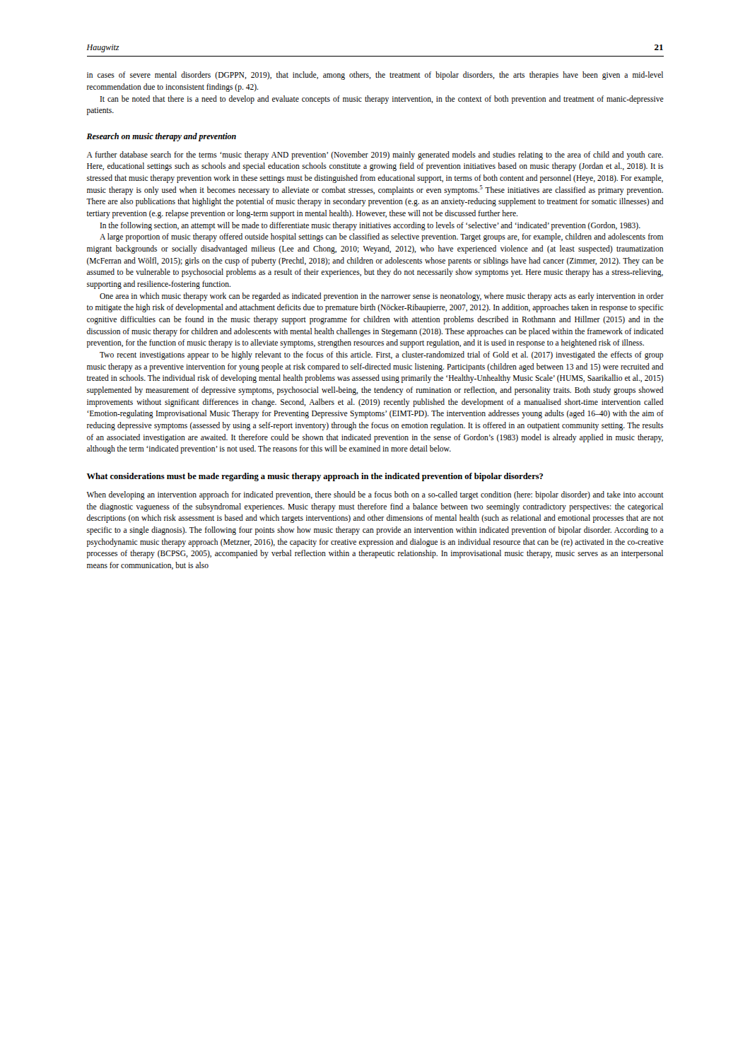Haugwitz 21
in cases of severe mental disorders (DGPPN, 2019), that include, among others, the treatment of bipolar disorders, the arts therapies have been given a mid-level recommendation due to inconsistent findings (p. 42).
It can be noted that there is a need to develop and evaluate concepts of music therapy intervention, in the context of both prevention and treatment of manic-depressive patients.
Research on music therapy and prevention
A further database search for the terms ‘music therapy AND prevention’ (November 2019) mainly generated models and studies relating to the area of child and youth care. Here, educational settings such as schools and special education schools constitute a growing field of prevention initiatives based on music therapy (Jordan et al., 2018). It is stressed that music therapy prevention work in these settings must be distinguished from educational support, in terms of both content and personnel (Heye, 2018). For example, music therapy is only used when it becomes necessary to alleviate or combat stresses, complaints or even symptoms.5 These initiatives are classified as primary prevention. There are also publications that highlight the potential of music therapy in secondary prevention (e.g. as an anxiety-reducing supplement to treatment for somatic illnesses) and tertiary prevention (e.g. relapse prevention or long-term support in mental health). However, these will not be discussed further here.
In the following section, an attempt will be made to differentiate music therapy initiatives according to levels of ‘selective’ and ‘indicated’ prevention (Gordon, 1983).
A large proportion of music therapy offered outside hospital settings can be classified as selective prevention. Target groups are, for example, children and adolescents from migrant backgrounds or socially disadvantaged milieus (Lee and Chong, 2010; Weyand, 2012), who have experienced violence and (at least suspected) traumatization (McFerran and Wölfl, 2015); girls on the cusp of puberty (Prechtl, 2018); and children or adolescents whose parents or siblings have had cancer (Zimmer, 2012). They can be assumed to be vulnerable to psychosocial problems as a result of their experiences, but they do not necessarily show symptoms yet. Here music therapy has a stress-relieving, supporting and resilience-fostering function.
One area in which music therapy work can be regarded as indicated prevention in the narrower sense is neonatology, where music therapy acts as early intervention in order to mitigate the high risk of developmental and attachment deficits due to premature birth (Nöcker-Ribaupierre, 2007, 2012). In addition, approaches taken in response to specific cognitive difficulties can be found in the music therapy support programme for children with attention problems described in Rothmann and Hillmer (2015) and in the discussion of music therapy for children and adolescents with mental health challenges in Stegemann (2018). These approaches can be placed within the framework of indicated prevention, for the function of music therapy is to alleviate symptoms, strengthen resources and support regulation, and it is used in response to a heightened risk of illness.
Two recent investigations appear to be highly relevant to the focus of this article. First, a cluster-randomized trial of Gold et al. (2017) investigated the effects of group music therapy as a preventive intervention for young people at risk compared to self-directed music listening. Participants (children aged between 13 and 15) were recruited and treated in schools. The individual risk of developing mental health problems was assessed using primarily the ‘Healthy-Unhealthy Music Scale’ (HUMS, Saarikallio et al., 2015) supplemented by measurement of depressive symptoms, psychosocial well-being, the tendency of rumination or reflection, and personality traits. Both study groups showed improvements without significant differences in change. Second, Aalbers et al. (2019) recently published the development of a manualised short-time intervention called ‘Emotion-regulating Improvisational Music Therapy for Preventing Depressive Symptoms’ (EIMT-PD). The intervention addresses young adults (aged 16–40) with the aim of reducing depressive symptoms (assessed by using a self-report inventory) through the focus on emotion regulation. It is offered in an outpatient community setting. The results of an associated investigation are awaited. It therefore could be shown that indicated prevention in the sense of Gordon’s (1983) model is already applied in music therapy, although the term ‘indicated prevention’ is not used. The reasons for this will be examined in more detail below.
What considerations must be made regarding a music therapy approach in the indicated prevention of bipolar disorders?
When developing an intervention approach for indicated prevention, there should be a focus both on a so-called target condition (here: bipolar disorder) and take into account the diagnostic vagueness of the subsyndromal experiences. Music therapy must therefore find a balance between two seemingly contradictory perspectives: the categorical descriptions (on which risk assessment is based and which targets interventions) and other dimensions of mental health (such as relational and emotional processes that are not specific to a single diagnosis). The following four points show how music therapy can provide an intervention within indicated prevention of bipolar disorder. According to a psychodynamic music therapy approach (Metzner, 2016), the capacity for creative expression and dialogue is an individual resource that can be (re) activated in the co-creative processes of therapy (BCPSG, 2005), accompanied by verbal reflection within a therapeutic relationship. In improvisational music therapy, music serves as an interpersonal means for communication, but is also